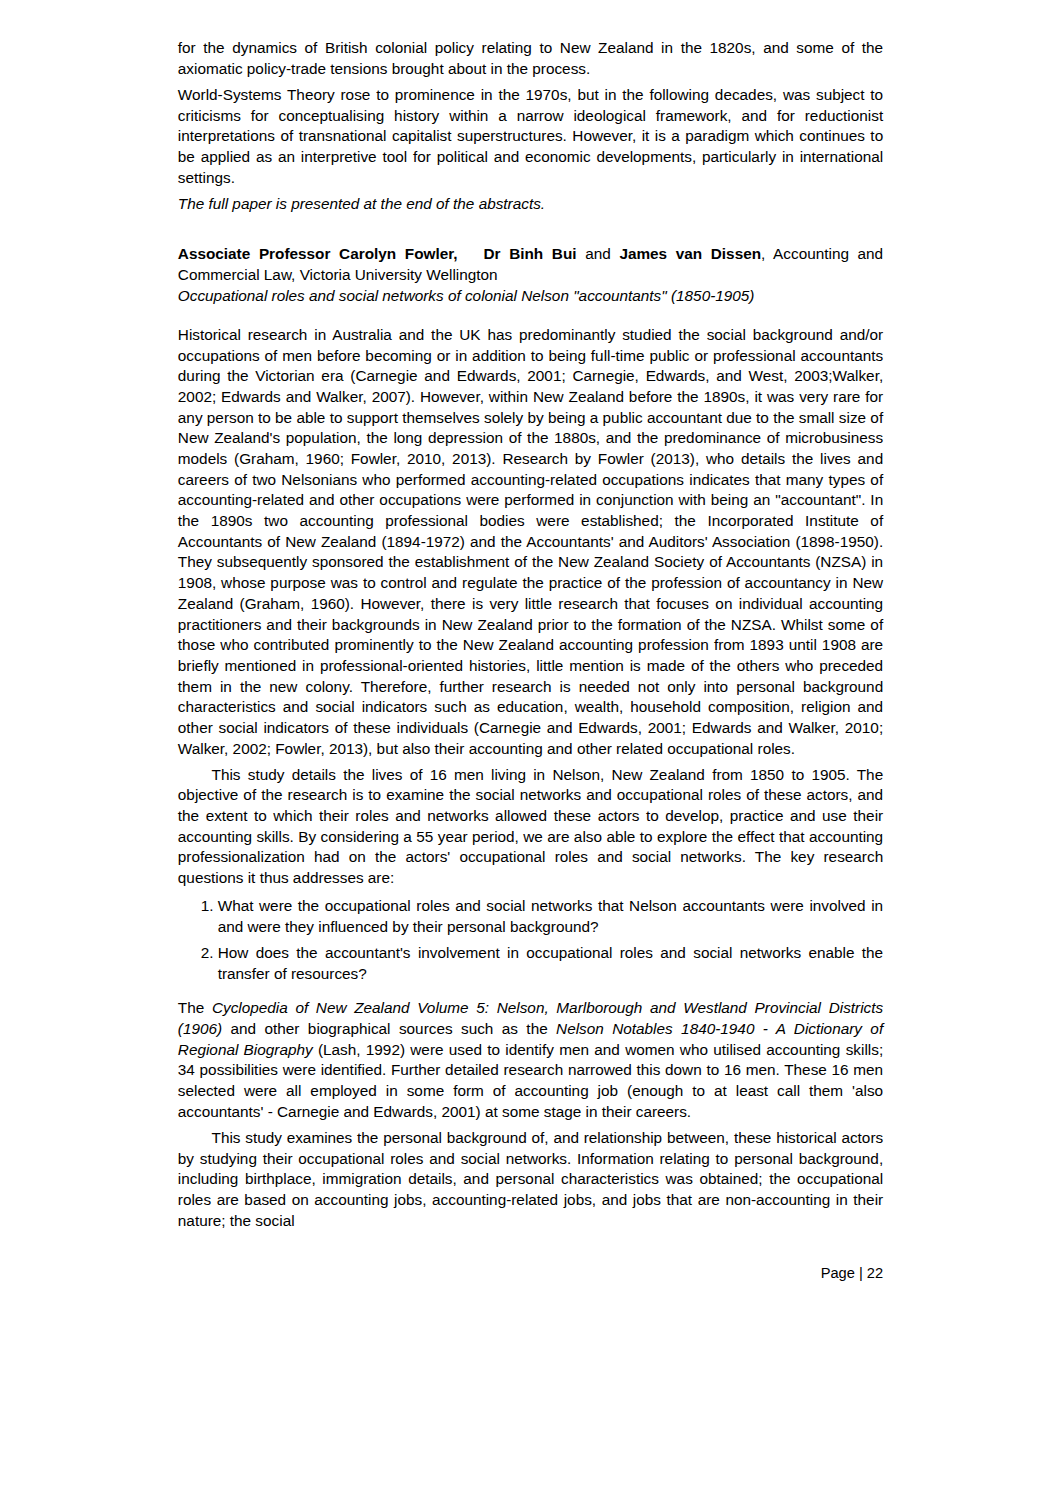for the dynamics of British colonial policy relating to New Zealand in the 1820s, and some of the axiomatic policy-trade tensions brought about in the process.
World-Systems Theory rose to prominence in the 1970s, but in the following decades, was subject to criticisms for conceptualising history within a narrow ideological framework, and for reductionist interpretations of transnational capitalist superstructures. However, it is a paradigm which continues to be applied as an interpretive tool for political and economic developments, particularly in international settings.
The full paper is presented at the end of the abstracts.
Associate Professor Carolyn Fowler, Dr Binh Bui and James van Dissen, Accounting and Commercial Law, Victoria University Wellington
Occupational roles and social networks of colonial Nelson "accountants" (1850-1905)
Historical research in Australia and the UK has predominantly studied the social background and/or occupations of men before becoming or in addition to being full-time public or professional accountants during the Victorian era (Carnegie and Edwards, 2001; Carnegie, Edwards, and West, 2003;Walker, 2002; Edwards and Walker, 2007). However, within New Zealand before the 1890s, it was very rare for any person to be able to support themselves solely by being a public accountant due to the small size of New Zealand's population, the long depression of the 1880s, and the predominance of microbusiness models (Graham, 1960; Fowler, 2010, 2013). Research by Fowler (2013), who details the lives and careers of two Nelsonians who performed accounting-related occupations indicates that many types of accounting-related and other occupations were performed in conjunction with being an "accountant". In the 1890s two accounting professional bodies were established; the Incorporated Institute of Accountants of New Zealand (1894-1972) and the Accountants' and Auditors' Association (1898-1950). They subsequently sponsored the establishment of the New Zealand Society of Accountants (NZSA) in 1908, whose purpose was to control and regulate the practice of the profession of accountancy in New Zealand (Graham, 1960). However, there is very little research that focuses on individual accounting practitioners and their backgrounds in New Zealand prior to the formation of the NZSA. Whilst some of those who contributed prominently to the New Zealand accounting profession from 1893 until 1908 are briefly mentioned in professional-oriented histories, little mention is made of the others who preceded them in the new colony. Therefore, further research is needed not only into personal background characteristics and social indicators such as education, wealth, household composition, religion and other social indicators of these individuals (Carnegie and Edwards, 2001; Edwards and Walker, 2010; Walker, 2002; Fowler, 2013), but also their accounting and other related occupational roles.
This study details the lives of 16 men living in Nelson, New Zealand from 1850 to 1905. The objective of the research is to examine the social networks and occupational roles of these actors, and the extent to which their roles and networks allowed these actors to develop, practice and use their accounting skills. By considering a 55 year period, we are also able to explore the effect that accounting professionalization had on the actors' occupational roles and social networks. The key research questions it thus addresses are:
What were the occupational roles and social networks that Nelson accountants were involved in and were they influenced by their personal background?
How does the accountant's involvement in occupational roles and social networks enable the transfer of resources?
The Cyclopedia of New Zealand Volume 5: Nelson, Marlborough and Westland Provincial Districts (1906) and other biographical sources such as the Nelson Notables 1840-1940 - A Dictionary of Regional Biography (Lash, 1992) were used to identify men and women who utilised accounting skills; 34 possibilities were identified. Further detailed research narrowed this down to 16 men. These 16 men selected were all employed in some form of accounting job (enough to at least call them 'also accountants' - Carnegie and Edwards, 2001) at some stage in their careers.
This study examines the personal background of, and relationship between, these historical actors by studying their occupational roles and social networks. Information relating to personal background, including birthplace, immigration details, and personal characteristics was obtained; the occupational roles are based on accounting jobs, accounting-related jobs, and jobs that are non-accounting in their nature; the social
Page | 22